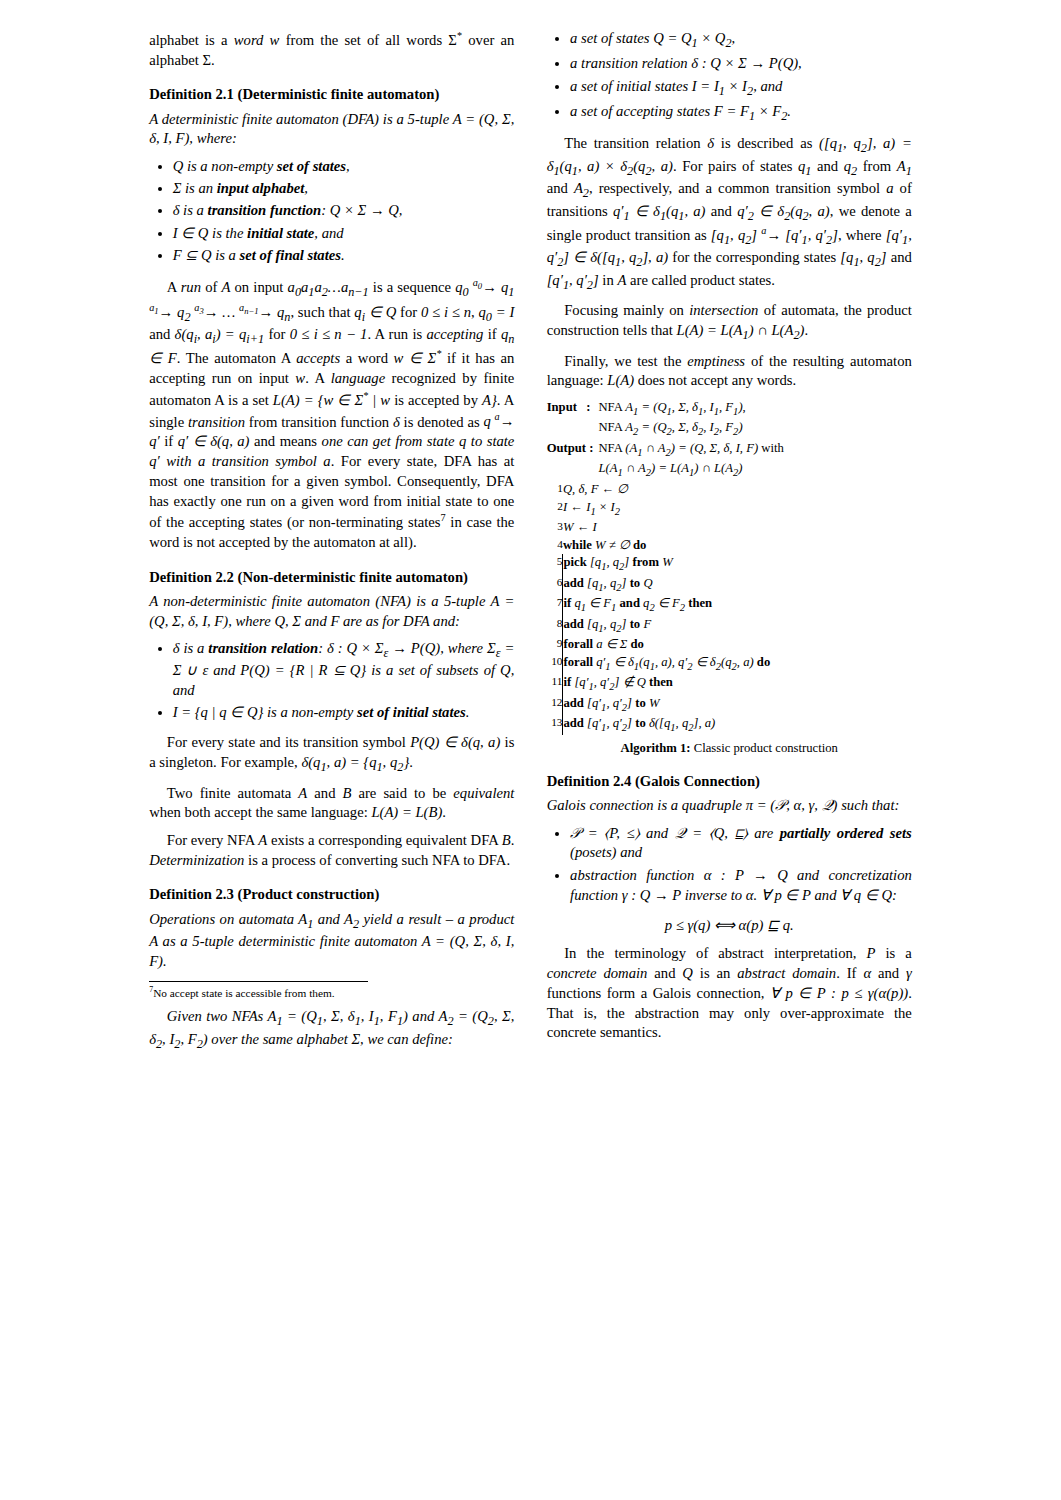alphabet is a word w from the set of all words Σ* over an alphabet Σ.
Definition 2.1 (Deterministic finite automaton)
A deterministic finite automaton (DFA) is a 5-tuple A = (Q, Σ, δ, I, F), where:
Q is a non-empty set of states,
Σ is an input alphabet,
δ is a transition function: Q × Σ → Q,
I ∈ Q is the initial state, and
F ⊆ Q is a set of final states.
A run of A on input a0a1a2…an−1 is a sequence q0 a0→ q1 a1→ q2 a3→ … an−1→ qn, such that qi ∈ Q for 0 ≤ i ≤ n, q0 = I and δ(qi, ai) = qi+1 for 0 ≤ i ≤ n − 1. A run is accepting if qn ∈ F. The automaton A accepts a word w ∈ Σ* if it has an accepting run on input w. A language recognized by finite automaton A is a set L(A) = {w ∈ Σ* | w is accepted by A}. A single transition from transition function δ is denoted as q a→ q′ if q′ ∈ δ(q, a) and means one can get from state q to state q′ with a transition symbol a. For every state, DFA has at most one transition for a given symbol. Consequently, DFA has exactly one run on a given word from initial state to one of the accepting states (or non-terminating states7 in case the word is not accepted by the automaton at all).
Definition 2.2 (Non-deterministic finite automaton)
A non-deterministic finite automaton (NFA) is a 5-tuple A = (Q, Σ, δ, I, F), where Q, Σ and F are as for DFA and:
δ is a transition relation: δ : Q × Σε → P(Q), where Σε = Σ ∪ ε and P(Q) = {R | R ⊆ Q} is a set of subsets of Q, and
I = {q | q ∈ Q} is a non-empty set of initial states.
For every state and its transition symbol P(Q) ∈ δ(q, a) is a singleton. For example, δ(q1, a) = {q1, q2}.
Two finite automata A and B are said to be equivalent when both accept the same language: L(A) = L(B).
For every NFA A exists a corresponding equivalent DFA B. Determinization is a process of converting such NFA to DFA.
Definition 2.3 (Product construction)
Operations on automata A1 and A2 yield a result – a product A as a 5-tuple deterministic finite automaton A = (Q, Σ, δ, I, F).
7No accept state is accessible from them.
Given two NFAs A1 = (Q1, Σ, δ1, I1, F1) and A2 = (Q2, Σ, δ2, I2, F2) over the same alphabet Σ, we can define:
a set of states Q = Q1 × Q2,
a transition relation δ : Q × Σ → P(Q),
a set of initial states I = I1 × I2, and
a set of accepting states F = F1 × F2.
The transition relation δ is described as ([q1, q2], a) = δ1(q1, a) × δ2(q2, a). For pairs of states q1 and q2 from A1 and A2, respectively, and a common transition symbol a of transitions q′1 ∈ δ1(q1, a) and q′2 ∈ δ2(q2, a), we denote a single product transition as [q1, q2] a→ [q′1, q′2], where [q′1, q′2] ∈ δ([q1, q2], a) for the corresponding states [q1, q2] and [q′1, q′2] in A are called product states.
Focusing mainly on intersection of automata, the product construction tells that L(A) = L(A1) ∩ L(A2).
Finally, we test the emptiness of the resulting automaton language: L(A) does not accept any words.
| Input : | NFA A 1 = (Q 1 , Σ, δ 1 , I 1 , F 1 ) , NFA A 2 = (Q 2 , Σ, δ 2 , I 2 , F 2 ) |
| Output : | NFA (A 1 ∩ A 2 ) = (Q, Σ, δ, I, F) with L(A 1 ∩ A 2 ) = L(A 1 ) ∩ L(A 2 ) |
| 1 | Q, δ, F ← ∅ |
| 2 | I ← I 1 × I 2 |
| 3 | W ← I |
| 4 | while W ≠ ∅ do |
| 5 | pick [q 1 , q 2 ] from W |
| 6 | add [q 1 , q 2 ] to Q |
| 7 | if q 1 ∈ F 1 and q 2 ∈ F 2 then |
| 8 | add [q 1 , q 2 ] to F |
| 9 | forall a ∈ Σ do |
| 10 | forall q′ 1 ∈ δ 1 (q 1 , a), q′ 2 ∈ δ 2 (q 2 , a) do |
| 11 | if [q′ 1 , q′ 2 ] ∉ Q then |
| 12 | add [q′ 1 , q′ 2 ] to W |
| 13 | add [q′ 1 , q′ 2 ] to δ([q 1 , q 2 ], a) |
Algorithm 1: Classic product construction
Definition 2.4 (Galois Connection)
Galois connection is a quadruple π = (𝒫, α, γ, 𝒬) such that:
𝒫 = ⟨P, ≤⟩ and 𝒬 = ⟨Q, ⊑⟩ are partially ordered sets (posets) and
abstraction function α : P → Q and concretization function γ : Q → P inverse to α. ∀ p ∈ P and ∀ q ∈ Q:
p ≤ γ(q) ⟺ α(p) ⊑ q.
In the terminology of abstract interpretation, P is a concrete domain and Q is an abstract domain. If α and γ functions form a Galois connection, ∀ p ∈ P : p ≤ γ(α(p)). That is, the abstraction may only over-approximate the concrete semantics.